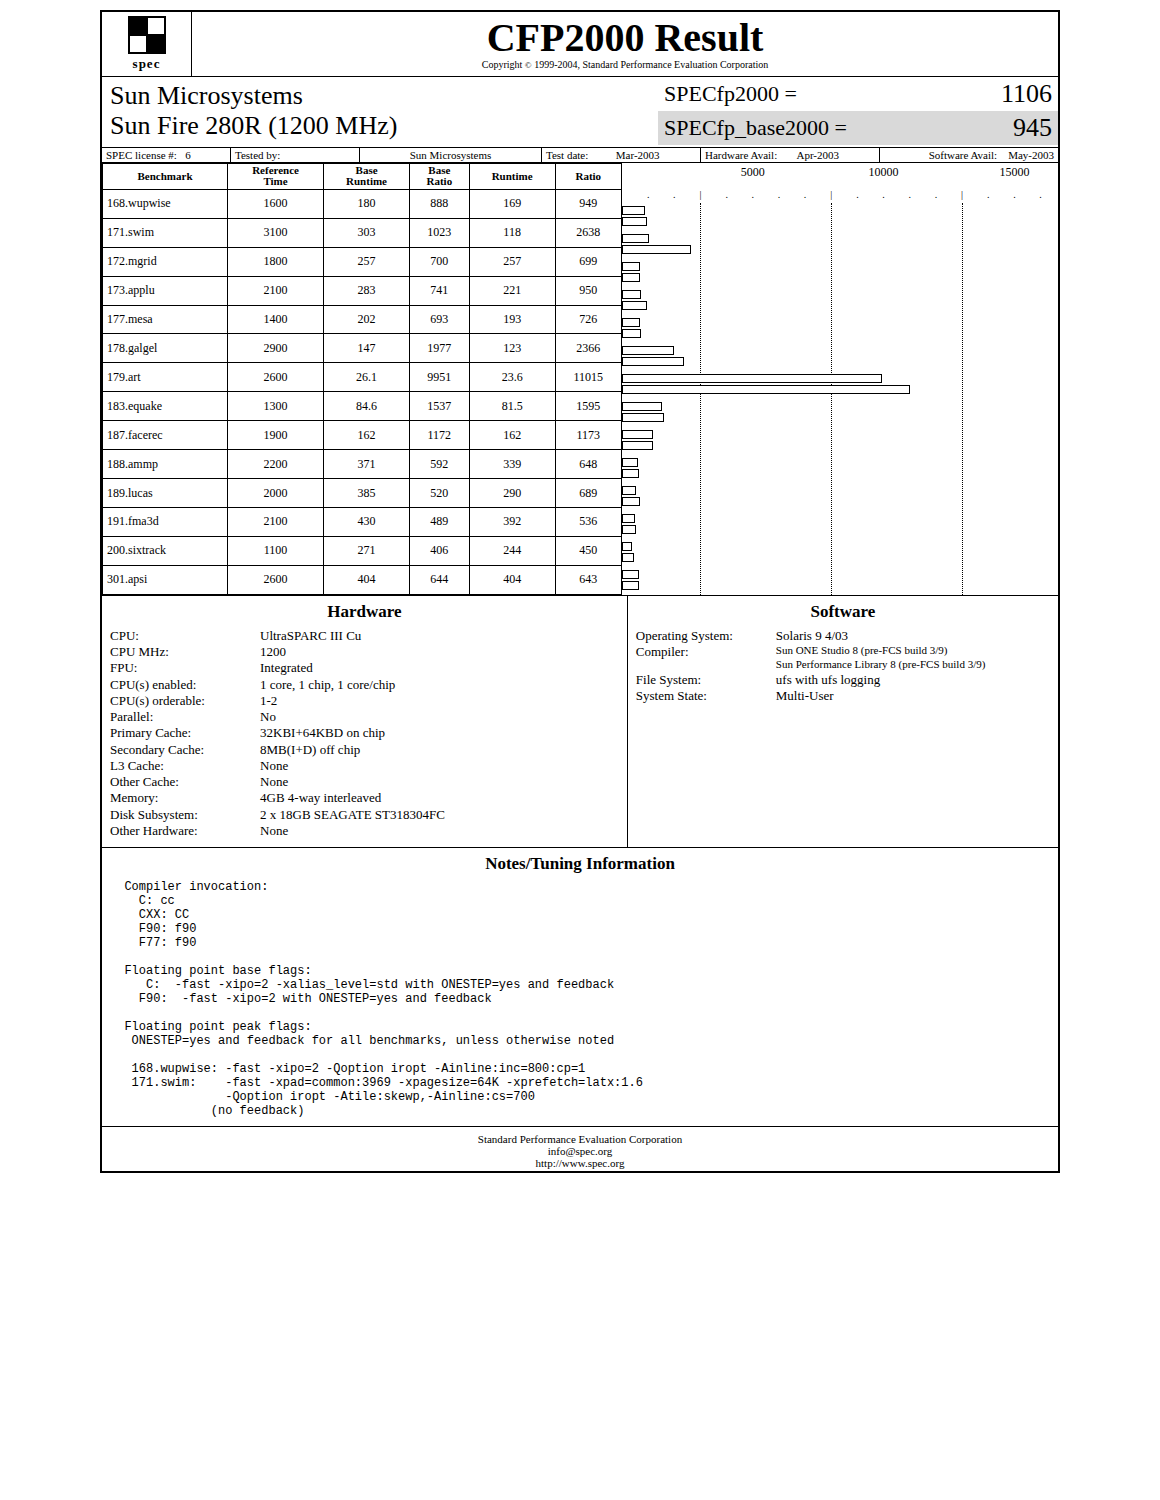spec
CFP2000 Result
Copyright © 1999-2004, Standard Performance Evaluation Corporation
Sun Microsystems
Sun Fire 280R (1200 MHz)
SPECfp2000 =
1106
SPECfp_base2000 =
945
SPEC license #: 6
Tested by:
Sun Microsystems
Test date: Mar-2003
Hardware Avail: Apr-2003
Software Avail: May-2003
| Benchmark | Reference Time | Base Runtime | Base Ratio | Runtime | Ratio |
| --- | --- | --- | --- | --- | --- |
| 168.wupwise | 1600 | 180 | 888 | 169 | 949 |
| 171.swim | 3100 | 303 | 1023 | 118 | 2638 |
| 172.mgrid | 1800 | 257 | 700 | 257 | 699 |
| 173.applu | 2100 | 283 | 741 | 221 | 950 |
| 177.mesa | 1400 | 202 | 693 | 193 | 726 |
| 178.galgel | 2900 | 147 | 1977 | 123 | 2366 |
| 179.art | 2600 | 26.1 | 9951 | 23.6 | 11015 |
| 183.equake | 1300 | 84.6 | 1537 | 81.5 | 1595 |
| 187.facerec | 1900 | 162 | 1172 | 162 | 1173 |
| 188.ammp | 2200 | 371 | 592 | 339 | 648 |
| 189.lucas | 2000 | 385 | 520 | 290 | 689 |
| 191.fma3d | 2100 | 430 | 489 | 392 | 536 |
| 200.sixtrack | 1100 | 271 | 406 | 244 | 450 |
| 301.apsi | 2600 | 404 | 644 | 404 | 643 |
5000 10000 15000
. . | . . . . | . . . . | . . .
Hardware
CPU:
UltraSPARC III Cu
CPU MHz:
1200
FPU:
Integrated
CPU(s) enabled:
1 core, 1 chip, 1 core/chip
CPU(s) orderable:
1-2
Parallel:
No
Primary Cache:
32KBI+64KBD on chip
Secondary Cache:
8MB(I+D) off chip
L3 Cache:
None
Other Cache:
None
Memory:
4GB 4-way interleaved
Disk Subsystem:
2 x 18GB SEAGATE ST318304FC
Other Hardware:
None
Software
Operating System:
Solaris 9 4/03
Compiler:
Sun ONE Studio 8 (pre-FCS build 3/9)
Sun Performance Library 8 (pre-FCS build 3/9)
File System:
ufs with ufs logging
System State:
Multi-User
Notes/Tuning Information
  Compiler invocation:
    C: cc
    CXX: CC
    F90: f90
    F77: f90

  Floating point base flags:
     C:  -fast -xipo=2 -xalias_level=std with ONESTEP=yes and feedback
    F90:  -fast -xipo=2 with ONESTEP=yes and feedback

  Floating point peak flags:
   ONESTEP=yes and feedback for all benchmarks, unless otherwise noted

   168.wupwise: -fast -xipo=2 -Qoption iropt -Ainline:inc=800:cp=1
   171.swim:    -fast -xpad=common:3969 -xpagesize=64K -xprefetch=latx:1.6
                -Qoption iropt -Atile:skewp,-Ainline:cs=700
              (no feedback)
Standard Performance Evaluation Corporation
info@spec.org
http://www.spec.org